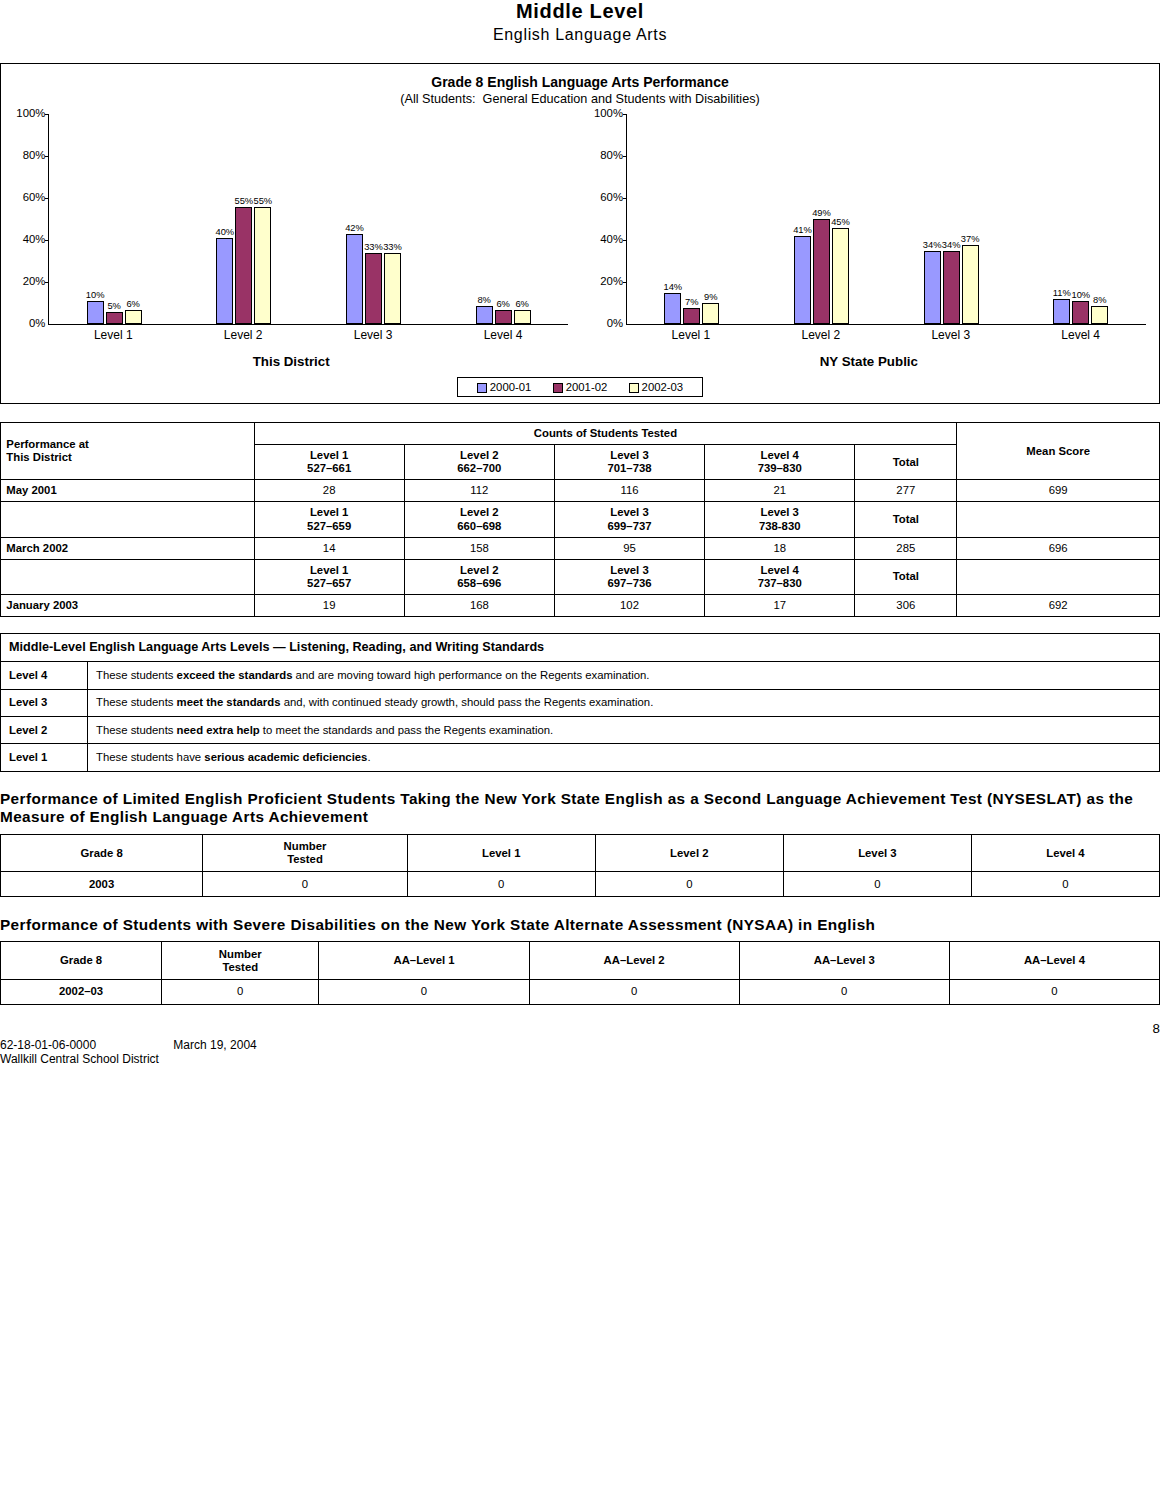Middle Level
English Language Arts
Grade 8 English Language Arts Performance
(All Students: General Education and Students with Disabilities)
100%
80%
60%
40%
20%
0%
10%
5%
6%
40%
55%
55%
42%
33%
33%
8%
6%
6%
Level 1
Level 2
Level 3
Level 4
This District
100%
80%
60%
40%
20%
0%
14%
7%
9%
41%
49%
45%
34%
34%
37%
11%
10%
8%
Level 1
Level 2
Level 3
Level 4
NY State Public
2000-01 2001-02 2002-03
| Performance at This District | Counts of Students Tested | Mean Score |
| --- | --- | --- |
| Level 1 527–661 | Level 2 662–700 | Level 3 701–738 | Level 4 739–830 | Total |
| May 2001 | 28 | 112 | 116 | 21 | 277 | 699 |
| | Level 1 527–659 | Level 2 660–698 | Level 3 699–737 | Level 3 738-830 | Total | |
| March 2002 | 14 | 158 | 95 | 18 | 285 | 696 |
| | Level 1 527–657 | Level 2 658–696 | Level 3 697–736 | Level 4 737–830 | Total | |
| January 2003 | 19 | 168 | 102 | 17 | 306 | 692 |
| Middle-Level English Language Arts Levels — Listening, Reading, and Writing Standards |
| --- |
| Level 4 | These students exceed the standards and are moving toward high performance on the Regents examination. |
| Level 3 | These students meet the standards and, with continued steady growth, should pass the Regents examination. |
| Level 2 | These students need extra help to meet the standards and pass the Regents examination. |
| Level 1 | These students have serious academic deficiencies . |
Performance of Limited English Proficient Students Taking the New York State English as a Second Language Achievement Test (NYSESLAT) as the Measure of English Language Arts Achievement
| Grade 8 | Number Tested | Level 1 | Level 2 | Level 3 | Level 4 |
| --- | --- | --- | --- | --- | --- |
| 2003 | 0 | 0 | 0 | 0 | 0 |
Performance of Students with Severe Disabilities on the New York State Alternate Assessment (NYSAA) in English
| Grade 8 | Number Tested | AA–Level 1 | AA–Level 2 | AA–Level 3 | AA–Level 4 |
| --- | --- | --- | --- | --- | --- |
| 2002–03 | 0 | 0 | 0 | 0 | 0 |
8 62-18-01-06-0000 March 19, 2004 Wallkill Central School District